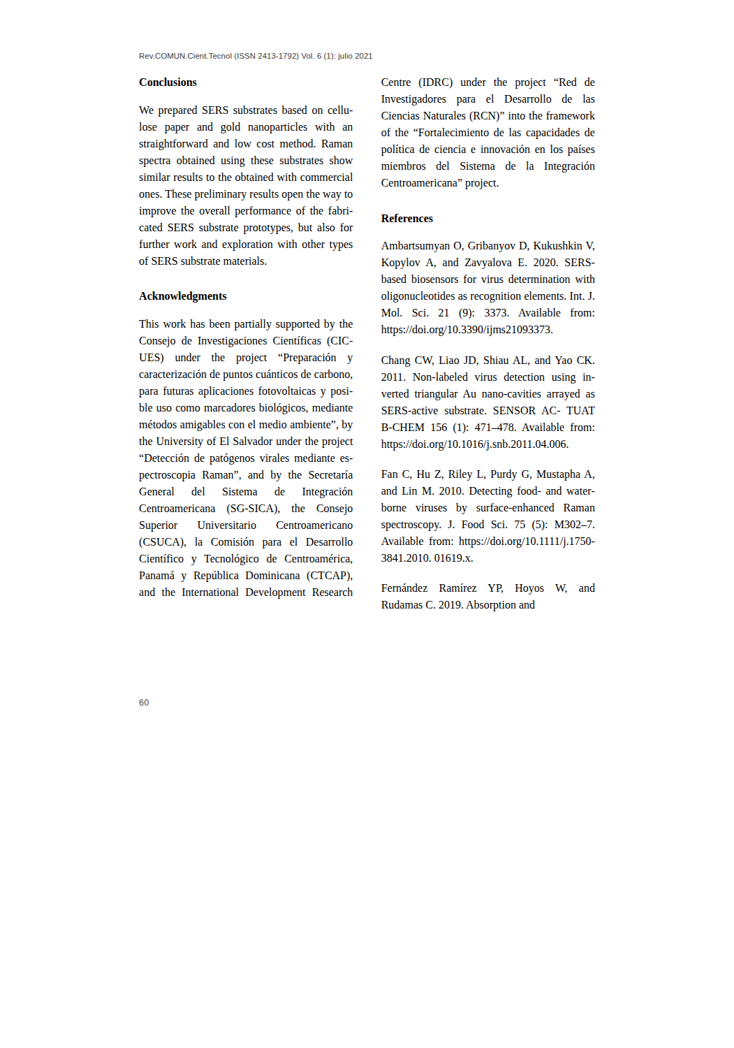Rev.COMUN.Cient.Tecnol (ISSN 2413-1792) Vol. 6 (1): julio 2021
Conclusions
We prepared SERS substrates based on cellulose paper and gold nanoparticles with an straightforward and low cost method. Raman spectra obtained using these substrates show similar results to the obtained with commercial ones. These preliminary results open the way to improve the overall performance of the fabricated SERS substrate prototypes, but also for further work and exploration with other types of SERS substrate materials.
Acknowledgments
This work has been partially supported by the Consejo de Investigaciones Científicas (CIC-UES) under the project “Preparación y caracterización de puntos cuánticos de carbono, para futuras aplicaciones fotovoltaicas y posible uso como marcadores biológicos, mediante métodos amigables con el medio ambiente”, by the University of El Salvador under the project “Detección de patógenos virales mediante espectroscopia Raman”, and by the Secretaría General del Sistema de Integración Centroamericana (SG-SICA), the Consejo Superior Universitario Centroamericano (CSUCA), la Comisión para el Desarrollo Científico y Tecnológico de Centroamérica, Panamá y República Dominicana (CTCAP), and the International Development Research Centre (IDRC) under the project “Red de Investigadores para el Desarrollo de las Ciencias Naturales (RCN)” into the framework of the “Fortalecimiento de las capacidades de política de ciencia e innovación en los países miembros del Sistema de la Integración Centroamericana” project.
References
Ambartsumyan O, Gribanyov D, Kukushkin V, Kopylov A, and Zavyalova E. 2020. SERS-based biosensors for virus determination with oligonucleotides as recognition elements. Int. J. Mol. Sci. 21 (9): 3373. Available from: https://doi.org/10.3390/ijms21093373.
Chang CW, Liao JD, Shiau AL, and Yao CK. 2011. Non-labeled virus detection using in- verted triangular Au nano-cavities arrayed as SERS-active substrate. SENSOR AC- TUAT B-CHEM 156 (1): 471–478. Available from: https://doi.org/10.1016/j.snb.2011.04.006.
Fan C, Hu Z, Riley L, Purdy G, Mustapha A, and Lin M. 2010. Detecting food- and waterborne viruses by surface-enhanced Raman spectroscopy. J. Food Sci. 75 (5): M302–7. Available from: https://doi.org/10.1111/j.1750-3841.2010. 01619.x.
Fernández Ramírez YP, Hoyos W, and Rudamas C. 2019. Absorption and
60